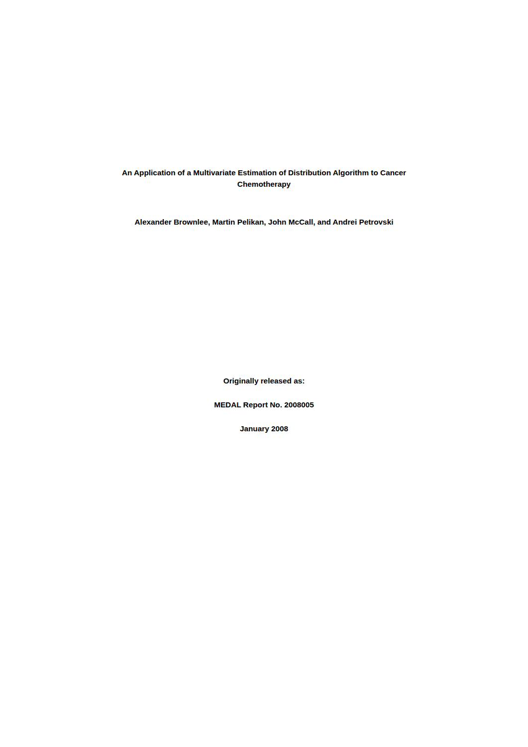An Application of a Multivariate Estimation of Distribution Algorithm to Cancer Chemotherapy
Alexander Brownlee, Martin Pelikan, John McCall, and Andrei Petrovski
Originally released as:
MEDAL Report No. 2008005
January 2008